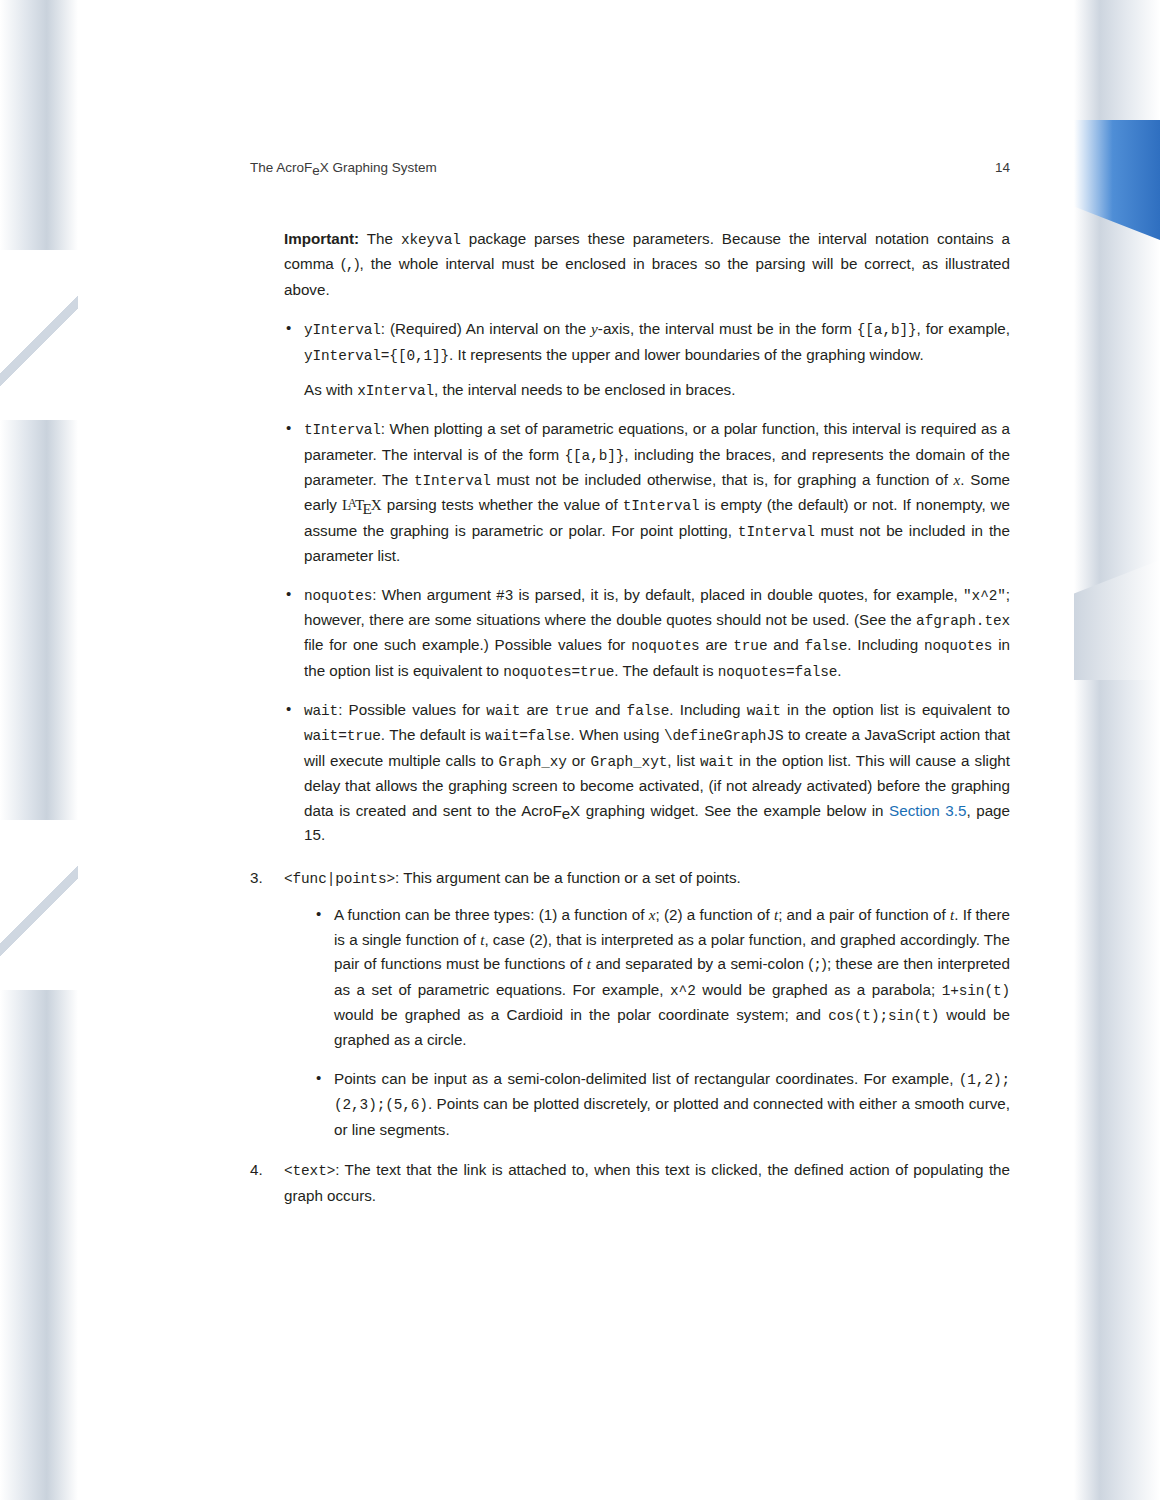AcroTeX eDucation Bundle MANUAL
www.AcroTeX.net
The AcroFe X Graphing System
14
Important: The xkeyval package parses these parameters. Because the interval notation contains a comma (,), the whole interval must be enclosed in braces so the parsing will be correct, as illustrated above.
yInterval: (Required) An interval on the y-axis, the interval must be in the form {[a,b]}, for example, yInterval={[0,1]}. It represents the upper and lower boundaries of the graphing window.
As with xInterval, the interval needs to be enclosed in braces.
tInterval: When plotting a set of parametric equations, or a polar function, this interval is required as a parameter. The interval is of the form {[a,b]}, including the braces, and represents the domain of the parameter. The tInterval must not be included otherwise, that is, for graphing a function of x. Some early LATEX parsing tests whether the value of tInterval is empty (the default) or not. If nonempty, we assume the graphing is parametric or polar. For point plotting, tInterval must not be included in the parameter list.
noquotes: When argument #3 is parsed, it is, by default, placed in double quotes, for example, "x^2"; however, there are some situations where the double quotes should not be used. (See the afgraph.tex file for one such example.) Possible values for noquotes are true and false. Including noquotes in the option list is equivalent to noquotes=true. The default is noquotes=false.
wait: Possible values for wait are true and false. Including wait in the option list is equivalent to wait=true. The default is wait=false. When using \defineGraphJS to create a JavaScript action that will execute multiple calls to Graph_xy or Graph_xyt, list wait in the option list. This will cause a slight delay that allows the graphing screen to become activated, (if not already activated) before the graphing data is created and sent to the AcroFe X graphing widget. See the example below in Section 3.5, page 15.
<func|points>: This argument can be a function or a set of points.
A function can be three types: (1) a function of x; (2) a function of t; and a pair of function of t. If there is a single function of t, case (2), that is interpreted as a polar function, and graphed accordingly. The pair of functions must be functions of t and separated by a semi-colon (;); these are then interpreted as a set of parametric equations. For example, x^2 would be graphed as a parabola; 1+sin(t) would be graphed as a Cardioid in the polar coordinate system; and cos(t);sin(t) would be graphed as a circle.
Points can be input as a semi-colon-delimited list of rectangular coordinates. For example, (1,2);(2,3);(5,6). Points can be plotted discretely, or plotted and connected with either a smooth curve, or line segments.
<text>: The text that the link is attached to, when this text is clicked, the defined action of populating the graph occurs.